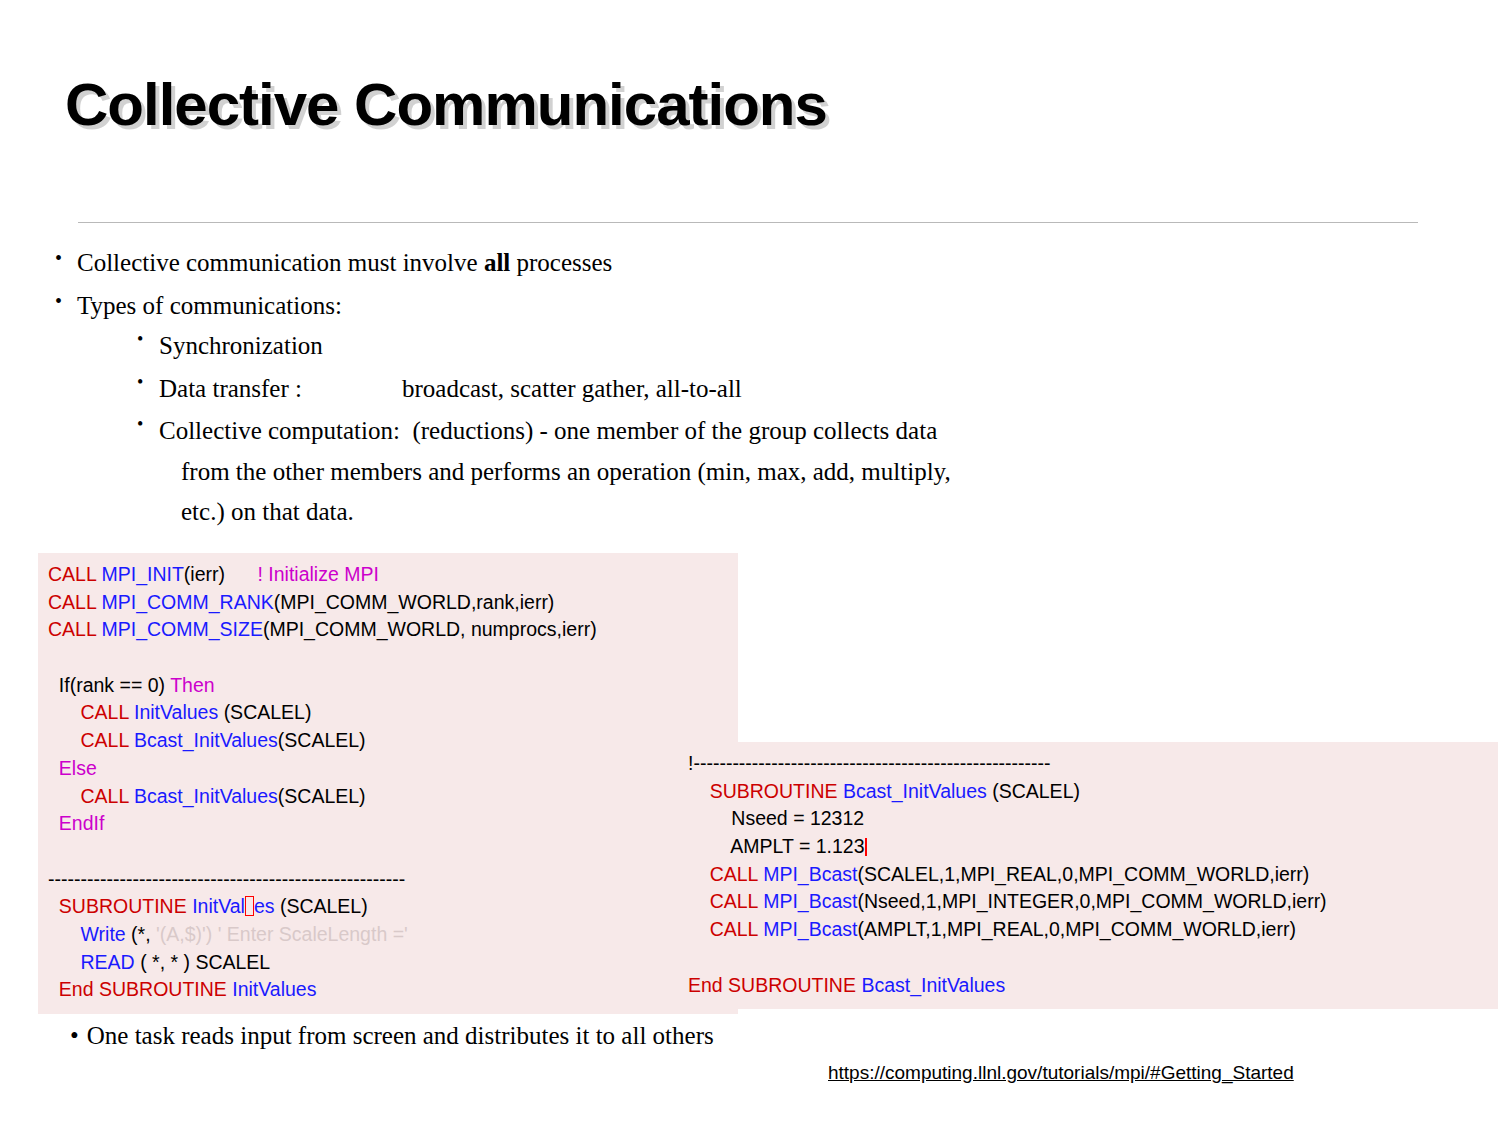Collective Communications
Collective communication must involve all processes
Types of communications:
Synchronization
Data transfer : broadcast, scatter gather, all-to-all
Collective computation: (reductions) - one member of the group collects data from the other members and performs an operation (min, max, add, multiply, etc.) on that data.
CALL MPI_INIT(ierr) ! Initialize MPI CALL MPI_COMM_RANK(MPI_COMM_WORLD,rank,ierr) CALL MPI_COMM_SIZE(MPI_COMM_WORLD, numprocs,ierr) If(rank == 0) Then CALL InitValues (SCALEL) CALL Bcast_InitValues(SCALEL) Else CALL Bcast_InitValues(SCALEL) EndIf ------------------------------------------------------- SUBROUTINE InitVal es (SCALEL) Write (*, '(A,$)') ' Enter ScaleLength =' READ ( *, * ) SCALEL End SUBROUTINE InitValues
!------------------------------------------------------- SUBROUTINE Bcast_InitValues (SCALEL) Nseed = 12312 AMPLT = 1.123 CALL MPI_Bcast(SCALEL,1,MPI_REAL,0,MPI_COMM_WORLD,ierr) CALL MPI_Bcast(Nseed,1,MPI_INTEGER,0,MPI_COMM_WORLD,ierr) CALL MPI_Bcast(AMPLT,1,MPI_REAL,0,MPI_COMM_WORLD,ierr) End SUBROUTINE Bcast_InitValues
One task reads input from screen and distributes it to all others
https://computing.llnl.gov/tutorials/mpi/#Getting_Started